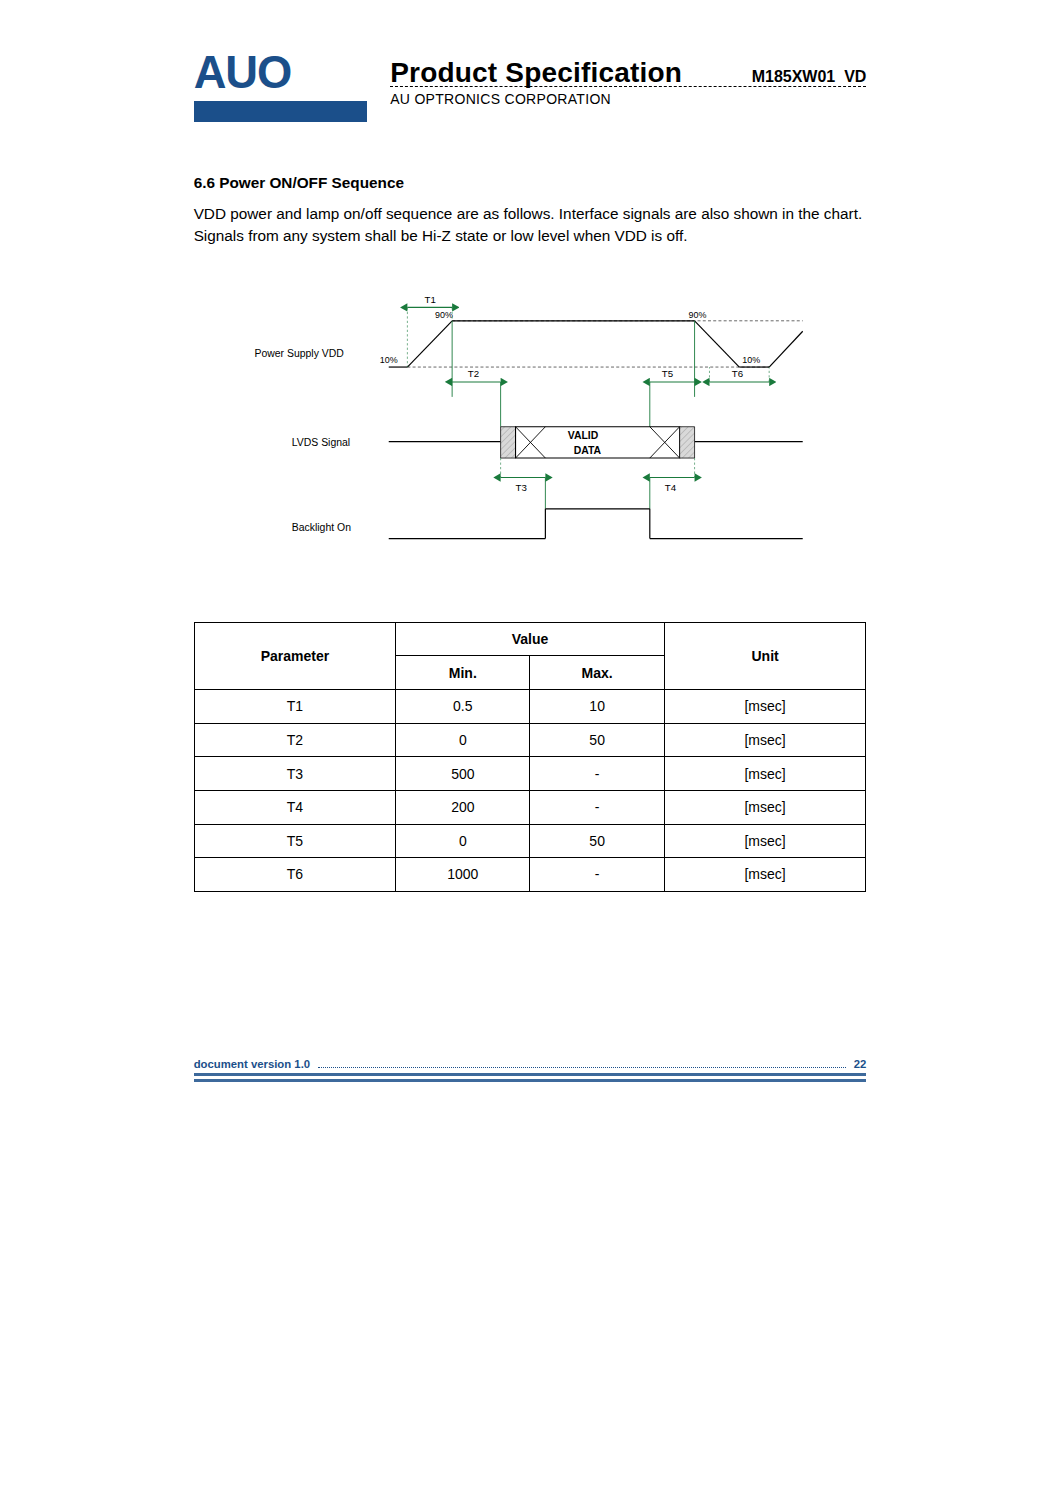AUO
Product Specification
M185XW01 VD
AU OPTRONICS CORPORATION
6.6 Power ON/OFF Sequence
VDD power and lamp on/off sequence are as follows. Interface signals are also shown in the chart. Signals from any system shall be Hi-Z state or low level when VDD is off.
Power Supply VDD LVDS Signal Backlight On 10% 90% 90% 10% T1 T2 T5 T6 VALID DATA T3 T4
| Parameter | Value | Unit |
| --- | --- | --- |
| Min. | Max. |
| T1 | 0.5 | 10 | [msec] |
| T2 | 0 | 50 | [msec] |
| T3 | 500 | - | [msec] |
| T4 | 200 | - | [msec] |
| T5 | 0 | 50 | [msec] |
| T6 | 1000 | - | [msec] |
document version 1.0
22